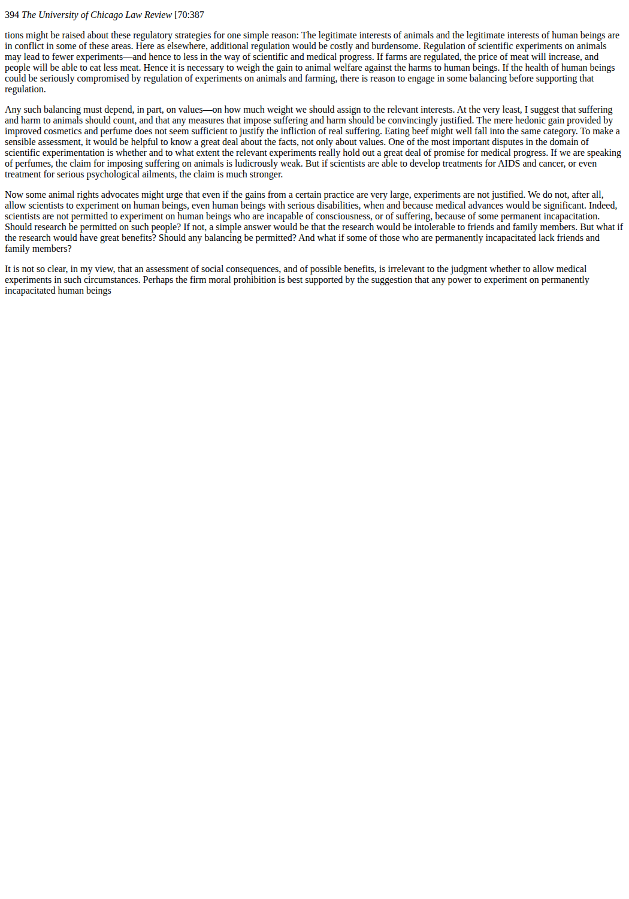394 The University of Chicago Law Review [70:387
tions might be raised about these regulatory strategies for one simple reason: The legitimate interests of animals and the legitimate interests of human beings are in conflict in some of these areas. Here as elsewhere, additional regulation would be costly and burdensome. Regulation of scientific experiments on animals may lead to fewer experiments—and hence to less in the way of scientific and medical progress. If farms are regulated, the price of meat will increase, and people will be able to eat less meat. Hence it is necessary to weigh the gain to animal welfare against the harms to human beings. If the health of human beings could be seriously compromised by regulation of experiments on animals and farming, there is reason to engage in some balancing before supporting that regulation.
Any such balancing must depend, in part, on values—on how much weight we should assign to the relevant interests. At the very least, I suggest that suffering and harm to animals should count, and that any measures that impose suffering and harm should be convincingly justified. The mere hedonic gain provided by improved cosmetics and perfume does not seem sufficient to justify the infliction of real suffering. Eating beef might well fall into the same category. To make a sensible assessment, it would be helpful to know a great deal about the facts, not only about values. One of the most important disputes in the domain of scientific experimentation is whether and to what extent the relevant experiments really hold out a great deal of promise for medical progress. If we are speaking of perfumes, the claim for imposing suffering on animals is ludicrously weak. But if scientists are able to develop treatments for AIDS and cancer, or even treatment for serious psychological ailments, the claim is much stronger.
Now some animal rights advocates might urge that even if the gains from a certain practice are very large, experiments are not justified. We do not, after all, allow scientists to experiment on human beings, even human beings with serious disabilities, when and because medical advances would be significant. Indeed, scientists are not permitted to experiment on human beings who are incapable of consciousness, or of suffering, because of some permanent incapacitation. Should research be permitted on such people? If not, a simple answer would be that the research would be intolerable to friends and family members. But what if the research would have great benefits? Should any balancing be permitted? And what if some of those who are permanently incapacitated lack friends and family members?
It is not so clear, in my view, that an assessment of social consequences, and of possible benefits, is irrelevant to the judgment whether to allow medical experiments in such circumstances. Perhaps the firm moral prohibition is best supported by the suggestion that any power to experiment on permanently incapacitated human beings